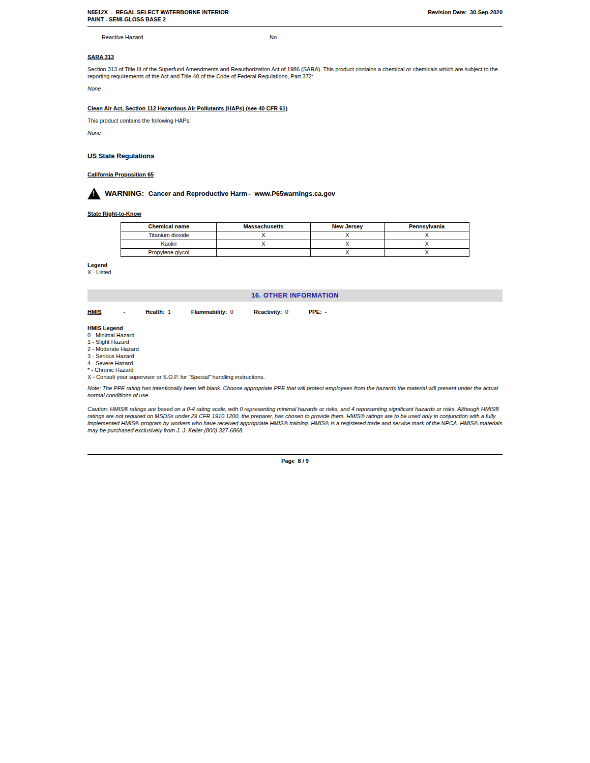N5512X - REGAL SELECT WATERBORNE INTERIOR
PAINT - SEMI-GLOSS BASE 2
Revision Date: 30-Sep-2020
Reactive Hazard
No
SARA 313
Section 313 of Title III of the Superfund Amendments and Reauthorization Act of 1986 (SARA). This product contains a chemical or chemicals which are subject to the reporting requirements of the Act and Title 40 of the Code of Federal Regulations, Part 372:
None
Clean Air Act, Section 112 Hazardous Air Pollutants (HAPs) (see 40 CFR 61)
This product contains the following HAPs:
None
US State Regulations
California Proposition 65
WARNING: Cancer and Reproductive Harm– www.P65warnings.ca.gov
State Right-to-Know
| Chemical name | Massachusetts | New Jersey | Pennsylvania |
| --- | --- | --- | --- |
| Titanium dioxide | X | X | X |
| Kaolin | X | X | X |
| Propylene glycol | | X | X |
Legend
X - Listed
16. OTHER INFORMATION
HMIS - Health: 1 Flammability: 0 Reactivity: 0 PPE: -
HMIS Legend
0 - Minimal Hazard
1 - Slight Hazard
2 - Moderate Hazard
3 - Serious Hazard
4 - Severe Hazard
* - Chronic Hazard
X - Consult your supervisor or S.O.P. for "Special" handling instructions.
Note: The PPE rating has intentionally been left blank. Choose appropriate PPE that will protect employees from the hazards the material will present under the actual normal conditions of use.
Caution: HMIS® ratings are based on a 0-4 rating scale, with 0 representing minimal hazards or risks, and 4 representing significant hazards or risks. Although HMIS® ratings are not required on MSDSs under 29 CFR 1910.1200, the preparer, has chosen to provide them. HMIS® ratings are to be used only in conjunction with a fully implemented HMIS® program by workers who have received appropriate HMIS® training. HMIS® is a registered trade and service mark of the NPCA. HMIS® materials may be purchased exclusively from J. J. Keller (800) 327-6868.
Page 8 / 9